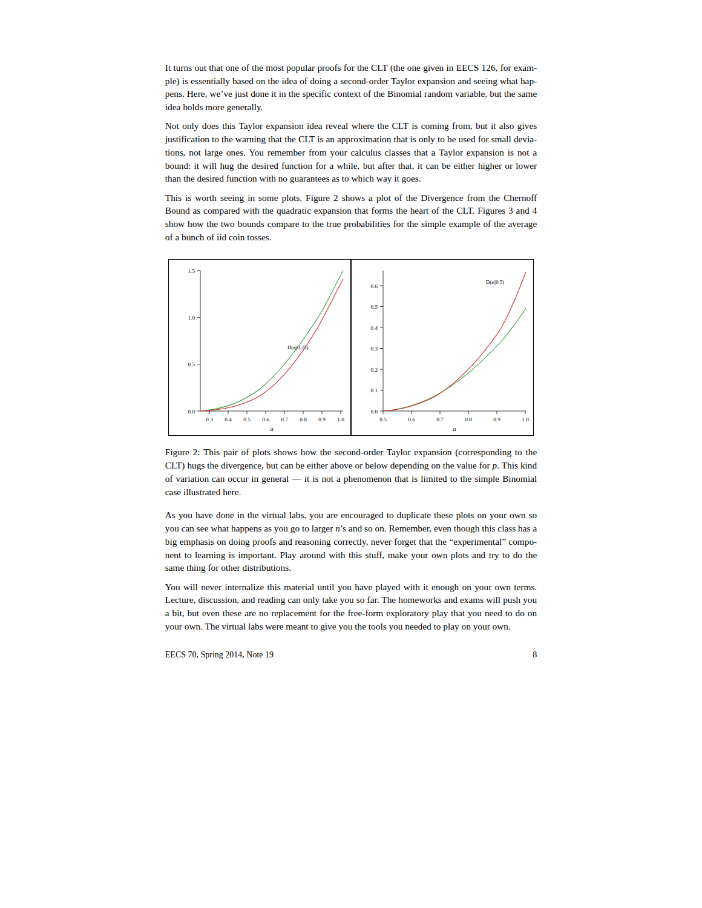It turns out that one of the most popular proofs for the CLT (the one given in EECS 126, for example) is essentially based on the idea of doing a second-order Taylor expansion and seeing what happens. Here, we’ve just done it in the specific context of the Binomial random variable, but the same idea holds more generally.
Not only does this Taylor expansion idea reveal where the CLT is coming from, but it also gives justification to the warning that the CLT is an approximation that is only to be used for small deviations, not large ones. You remember from your calculus classes that a Taylor expansion is not a bound: it will hug the desired function for a while, but after that, it can be either higher or lower than the desired function with no guarantees as to which way it goes.
This is worth seeing in some plots. Figure 2 shows a plot of the Divergence from the Chernoff Bound as compared with the quadratic expansion that forms the heart of the CLT. Figures 3 and 4 show how the two bounds compare to the true probabilities for the simple example of the average of a bunch of iid coin tosses.
1.5 1.0 0.5 0.0 0.3 0.4 0.5 0.6 0.7 0.8 0.9 1.0 a D(a||0.25)
0.0 0.1 0.2 0.3 0.4 0.5 0.6 0.5 0.6 0.7 0.8 0.9 1.0 a D(a||0.5)
Figure 2: This pair of plots shows how the second-order Taylor expansion (corresponding to the CLT) hugs the divergence, but can be either above or below depending on the value for p. This kind of variation can occur in general — it is not a phenomenon that is limited to the simple Binomial case illustrated here.
As you have done in the virtual labs, you are encouraged to duplicate these plots on your own so you can see what happens as you go to larger n’s and so on. Remember, even though this class has a big emphasis on doing proofs and reasoning correctly, never forget that the “experimental” component to learning is important. Play around with this stuff, make your own plots and try to do the same thing for other distributions.
You will never internalize this material until you have played with it enough on your own terms. Lecture, discussion, and reading can only take you so far. The homeworks and exams will push you a bit, but even these are no replacement for the free-form exploratory play that you need to do on your own. The virtual labs were meant to give you the tools you needed to play on your own.
EECS 70, Spring 2014, Note 19 8